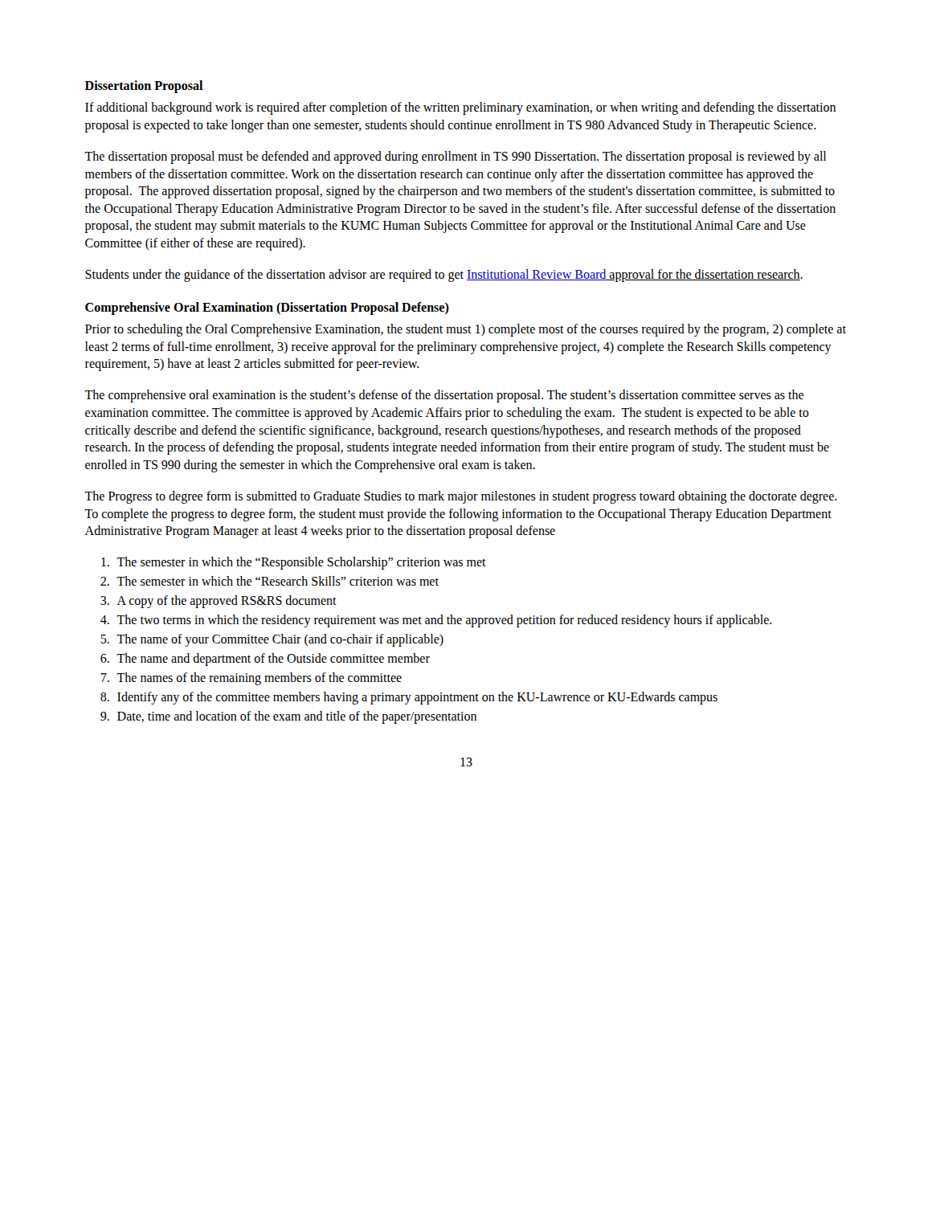Dissertation Proposal
If additional background work is required after completion of the written preliminary examination, or when writing and defending the dissertation proposal is expected to take longer than one semester, students should continue enrollment in TS 980 Advanced Study in Therapeutic Science.
The dissertation proposal must be defended and approved during enrollment in TS 990 Dissertation. The dissertation proposal is reviewed by all members of the dissertation committee. Work on the dissertation research can continue only after the dissertation committee has approved the proposal. The approved dissertation proposal, signed by the chairperson and two members of the student's dissertation committee, is submitted to the Occupational Therapy Education Administrative Program Director to be saved in the student’s file. After successful defense of the dissertation proposal, the student may submit materials to the KUMC Human Subjects Committee for approval or the Institutional Animal Care and Use Committee (if either of these are required).
Students under the guidance of the dissertation advisor are required to get Institutional Review Board approval for the dissertation research.
Comprehensive Oral Examination (Dissertation Proposal Defense)
Prior to scheduling the Oral Comprehensive Examination, the student must 1) complete most of the courses required by the program, 2) complete at least 2 terms of full-time enrollment, 3) receive approval for the preliminary comprehensive project, 4) complete the Research Skills competency requirement, 5) have at least 2 articles submitted for peer-review.
The comprehensive oral examination is the student’s defense of the dissertation proposal. The student’s dissertation committee serves as the examination committee. The committee is approved by Academic Affairs prior to scheduling the exam. The student is expected to be able to critically describe and defend the scientific significance, background, research questions/hypotheses, and research methods of the proposed research. In the process of defending the proposal, students integrate needed information from their entire program of study. The student must be enrolled in TS 990 during the semester in which the Comprehensive oral exam is taken.
The Progress to degree form is submitted to Graduate Studies to mark major milestones in student progress toward obtaining the doctorate degree. To complete the progress to degree form, the student must provide the following information to the Occupational Therapy Education Department Administrative Program Manager at least 4 weeks prior to the dissertation proposal defense
The semester in which the “Responsible Scholarship” criterion was met
The semester in which the “Research Skills” criterion was met
A copy of the approved RS&RS document
The two terms in which the residency requirement was met and the approved petition for reduced residency hours if applicable.
The name of your Committee Chair (and co-chair if applicable)
The name and department of the Outside committee member
The names of the remaining members of the committee
Identify any of the committee members having a primary appointment on the KU-Lawrence or KU-Edwards campus
Date, time and location of the exam and title of the paper/presentation
13